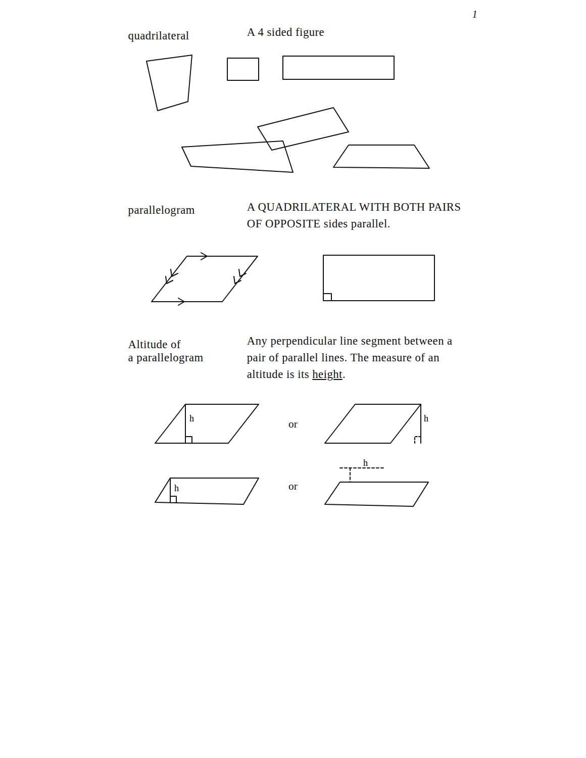1
quadrilateral
A 4 sided figure
parallelogram
A quadrilateral with both pairs of opposite sides parallel.
Altitude of
a parallelogram
Any perpendicular line segment between a pair of parallel lines. The measure of an altitude is its height.
h
or
h
h
or
h